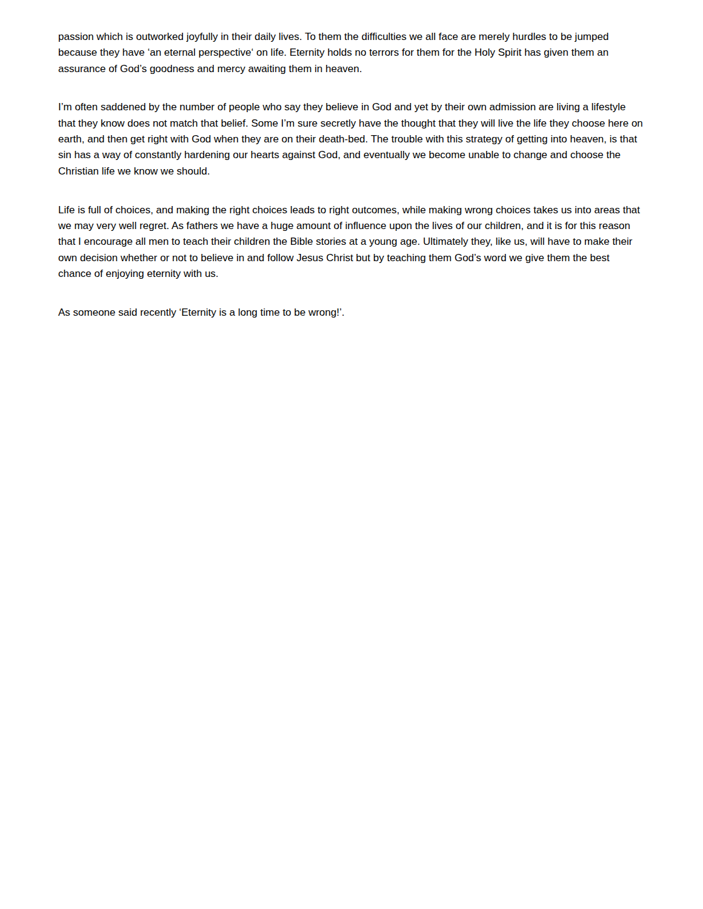passion which is outworked joyfully in their daily lives. To them the difficulties we all face are merely hurdles to be jumped because they have ‘an eternal perspective‘ on life. Eternity holds no terrors for them for the Holy Spirit has given them an assurance of God’s goodness and mercy awaiting them in heaven.
I’m often saddened by the number of people who say they believe in God and yet by their own admission are living a lifestyle that they know does not match that belief. Some I’m sure secretly have the thought that they will live the life they choose here on earth, and then get right with God when they are on their death-bed. The trouble with this strategy of getting into heaven, is that sin has a way of constantly hardening our hearts against God, and eventually we become unable to change and choose the Christian life we know we should.
Life is full of choices, and making the right choices leads to right outcomes, while making wrong choices takes us into areas that we may very well regret. As fathers we have a huge amount of influence upon the lives of our children, and it is for this reason that I encourage all men to teach their children the Bible stories at a young age. Ultimately they, like us, will have to make their own decision whether or not to believe in and follow Jesus Christ but by teaching them God’s word we give them the best chance of enjoying eternity with us.
As someone said recently ‘Eternity is a long time to be wrong!’.